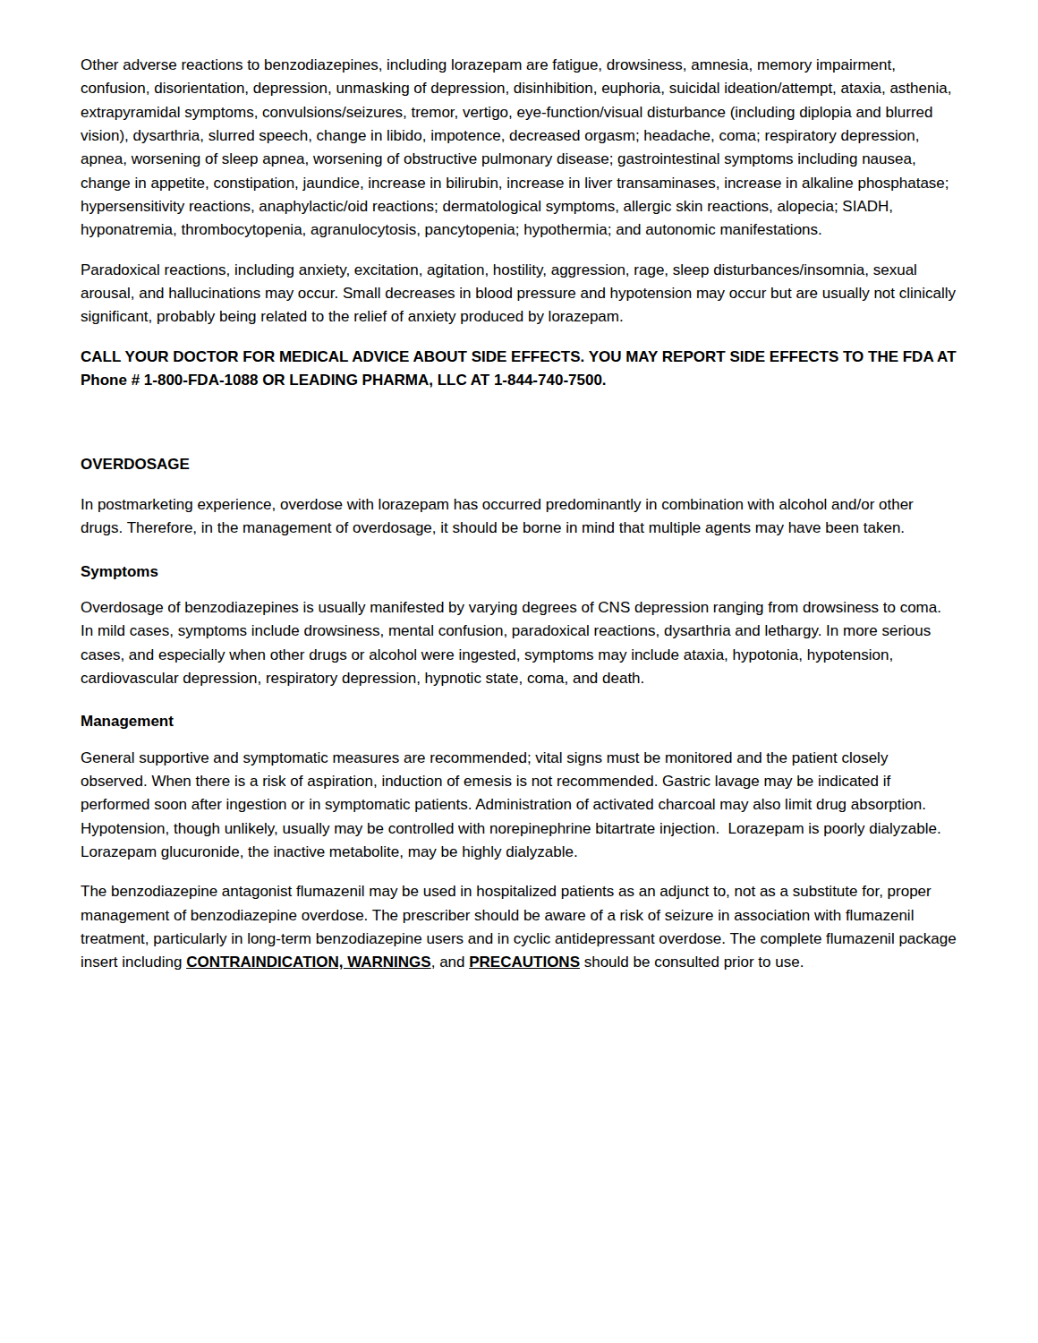Other adverse reactions to benzodiazepines, including lorazepam are fatigue, drowsiness, amnesia, memory impairment, confusion, disorientation, depression, unmasking of depression, disinhibition, euphoria, suicidal ideation/attempt, ataxia, asthenia, extrapyramidal symptoms, convulsions/seizures, tremor, vertigo, eye-function/visual disturbance (including diplopia and blurred vision), dysarthria, slurred speech, change in libido, impotence, decreased orgasm; headache, coma; respiratory depression, apnea, worsening of sleep apnea, worsening of obstructive pulmonary disease; gastrointestinal symptoms including nausea, change in appetite, constipation, jaundice, increase in bilirubin, increase in liver transaminases, increase in alkaline phosphatase; hypersensitivity reactions, anaphylactic/oid reactions; dermatological symptoms, allergic skin reactions, alopecia; SIADH, hyponatremia, thrombocytopenia, agranulocytosis, pancytopenia; hypothermia; and autonomic manifestations.
Paradoxical reactions, including anxiety, excitation, agitation, hostility, aggression, rage, sleep disturbances/insomnia, sexual arousal, and hallucinations may occur. Small decreases in blood pressure and hypotension may occur but are usually not clinically significant, probably being related to the relief of anxiety produced by lorazepam.
CALL YOUR DOCTOR FOR MEDICAL ADVICE ABOUT SIDE EFFECTS. YOU MAY REPORT SIDE EFFECTS TO THE FDA AT Phone # 1-800-FDA-1088 OR LEADING PHARMA, LLC AT 1-844-740-7500.
OVERDOSAGE
In postmarketing experience, overdose with lorazepam has occurred predominantly in combination with alcohol and/or other drugs. Therefore, in the management of overdosage, it should be borne in mind that multiple agents may have been taken.
Symptoms
Overdosage of benzodiazepines is usually manifested by varying degrees of CNS depression ranging from drowsiness to coma. In mild cases, symptoms include drowsiness, mental confusion, paradoxical reactions, dysarthria and lethargy. In more serious cases, and especially when other drugs or alcohol were ingested, symptoms may include ataxia, hypotonia, hypotension, cardiovascular depression, respiratory depression, hypnotic state, coma, and death.
Management
General supportive and symptomatic measures are recommended; vital signs must be monitored and the patient closely observed. When there is a risk of aspiration, induction of emesis is not recommended. Gastric lavage may be indicated if performed soon after ingestion or in symptomatic patients. Administration of activated charcoal may also limit drug absorption. Hypotension, though unlikely, usually may be controlled with norepinephrine bitartrate injection. Lorazepam is poorly dialyzable. Lorazepam glucuronide, the inactive metabolite, may be highly dialyzable.
The benzodiazepine antagonist flumazenil may be used in hospitalized patients as an adjunct to, not as a substitute for, proper management of benzodiazepine overdose. The prescriber should be aware of a risk of seizure in association with flumazenil treatment, particularly in long-term benzodiazepine users and in cyclic antidepressant overdose. The complete flumazenil package insert including CONTRAINDICATION, WARNINGS, and PRECAUTIONS should be consulted prior to use.